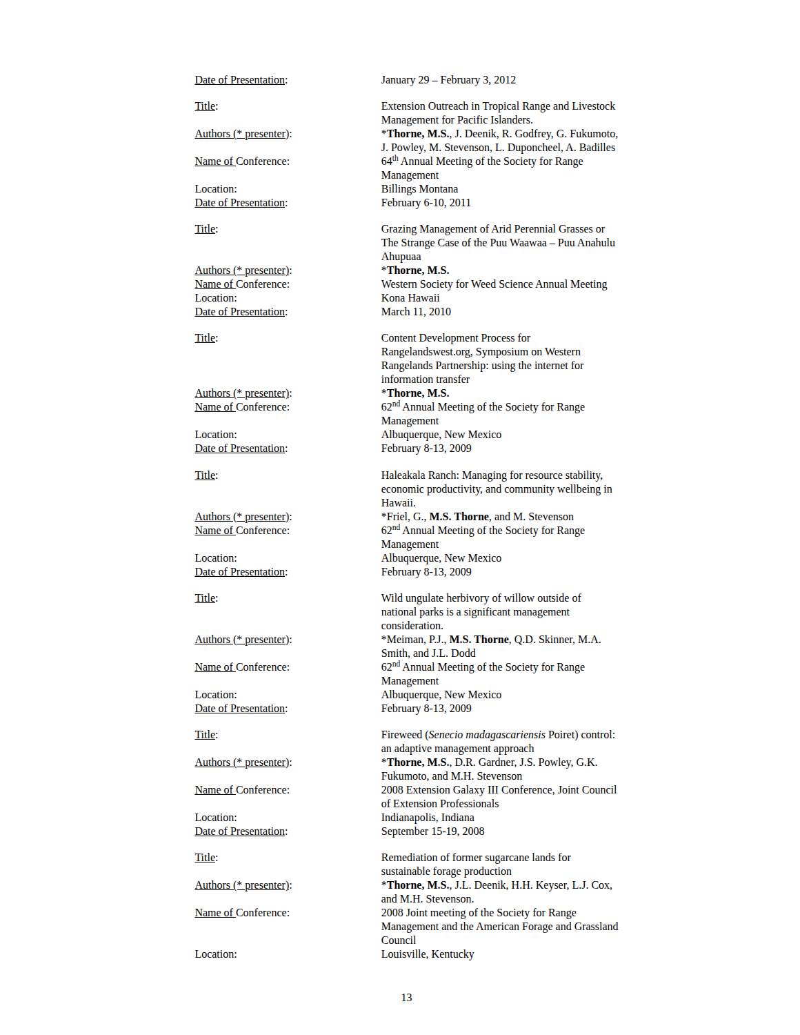| Date of Presentation : | January 29 – February 3, 2012 |
| Title : | Extension Outreach in Tropical Range and Livestock Management for Pacific Islanders. |
| Authors (* presenter) : | * Thorne, M.S. , J. Deenik, R. Godfrey, G. Fukumoto, J. Powley, M. Stevenson, L. Duponcheel, A. Badilles |
| Name of Conference: | 64 th Annual Meeting of the Society for Range Management |
| Location: | Billings Montana |
| Date of Presentation : | February 6-10, 2011 |
| Title : | Grazing Management of Arid Perennial Grasses or The Strange Case of the Puu Waawaa – Puu Anahulu Ahupuaa |
| Authors (* presenter) : | * Thorne, M.S. |
| Name of Conference: | Western Society for Weed Science Annual Meeting |
| Location: | Kona Hawaii |
| Date of Presentation : | March 11, 2010 |
| Title : | Content Development Process for Rangelandswest.org, Symposium on Western Rangelands Partnership: using the internet for information transfer |
| Authors (* presenter) : | * Thorne, M.S. |
| Name of Conference: | 62 nd Annual Meeting of the Society for Range Management |
| Location: | Albuquerque, New Mexico |
| Date of Presentation : | February 8-13, 2009 |
| Title : | Haleakala Ranch: Managing for resource stability, economic productivity, and community wellbeing in Hawaii. |
| Authors (* presenter) : | *Friel, G., M.S. Thorne , and M. Stevenson |
| Name of Conference: | 62 nd Annual Meeting of the Society for Range Management |
| Location: | Albuquerque, New Mexico |
| Date of Presentation : | February 8-13, 2009 |
| Title : | Wild ungulate herbivory of willow outside of national parks is a significant management consideration. |
| Authors (* presenter) : | *Meiman, P.J., M.S. Thorne , Q.D. Skinner, M.A. Smith, and J.L. Dodd |
| Name of Conference: | 62 nd Annual Meeting of the Society for Range Management |
| Location: | Albuquerque, New Mexico |
| Date of Presentation : | February 8-13, 2009 |
| Title : | Fireweed ( Senecio madagascariensis Poiret) control: an adaptive management approach |
| Authors (* presenter) : | * Thorne, M.S. , D.R. Gardner, J.S. Powley, G.K. Fukumoto, and M.H. Stevenson |
| Name of Conference: | 2008 Extension Galaxy III Conference, Joint Council of Extension Professionals |
| Location: | Indianapolis, Indiana |
| Date of Presentation : | September 15-19, 2008 |
| Title : | Remediation of former sugarcane lands for sustainable forage production |
| Authors (* presenter) : | * Thorne, M.S. , J.L. Deenik, H.H. Keyser, L.J. Cox, and M.H. Stevenson. |
| Name of Conference: | 2008 Joint meeting of the Society for Range Management and the American Forage and Grassland Council |
| Location: | Louisville, Kentucky |
13